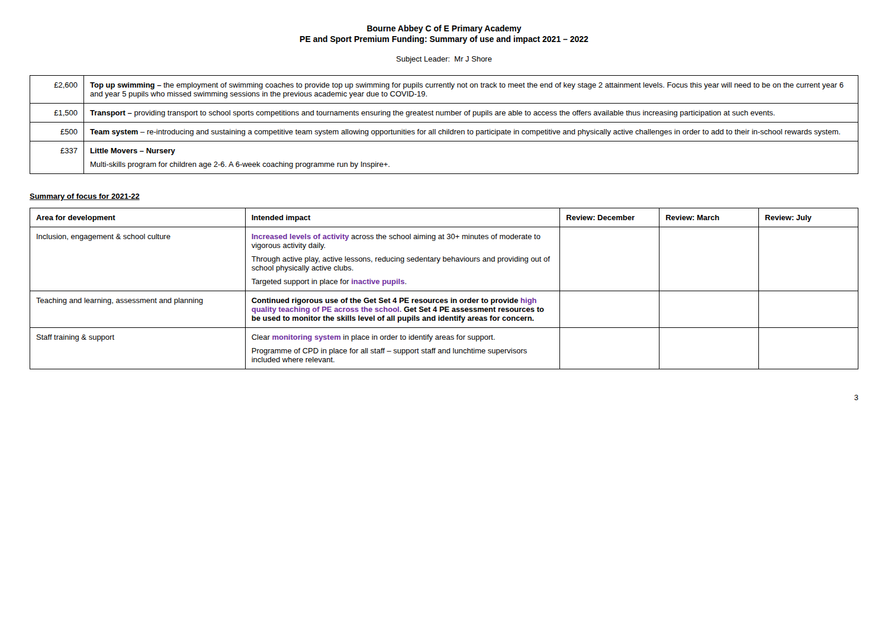Bourne Abbey C of E Primary Academy
PE and Sport Premium Funding: Summary of use and impact 2021 – 2022
Subject Leader: Mr J Shore
| £2,600 | Top up swimming – the employment of swimming coaches to provide top up swimming for pupils currently not on track to meet the end of key stage 2 attainment levels. Focus this year will need to be on the current year 6 and year 5 pupils who missed swimming sessions in the previous academic year due to COVID-19. |
| £1,500 | Transport – providing transport to school sports competitions and tournaments ensuring the greatest number of pupils are able to access the offers available thus increasing participation at such events. |
| £500 | Team system – re-introducing and sustaining a competitive team system allowing opportunities for all children to participate in competitive and physically active challenges in order to add to their in-school rewards system. |
| £337 | Little Movers – Nursery Multi-skills program for children age 2-6. A 6-week coaching programme run by Inspire+. |
Summary of focus for 2021-22
| Area for development | Intended impact | Review: December | Review: March | Review: July |
| --- | --- | --- | --- | --- |
| Inclusion, engagement & school culture | Increased levels of activity across the school aiming at 30+ minutes of moderate to vigorous activity daily. Through active play, active lessons, reducing sedentary behaviours and providing out of school physically active clubs. Targeted support in place for inactive pupils . | | | |
| Teaching and learning, assessment and planning | Continued rigorous use of the Get Set 4 PE resources in order to provide high quality teaching of PE across the school. Get Set 4 PE assessment resources to be used to monitor the skills level of all pupils and identify areas for concern. | | | |
| Staff training & support | Clear monitoring system in place in order to identify areas for support. Programme of CPD in place for all staff – support staff and lunchtime supervisors included where relevant. | | | |
3